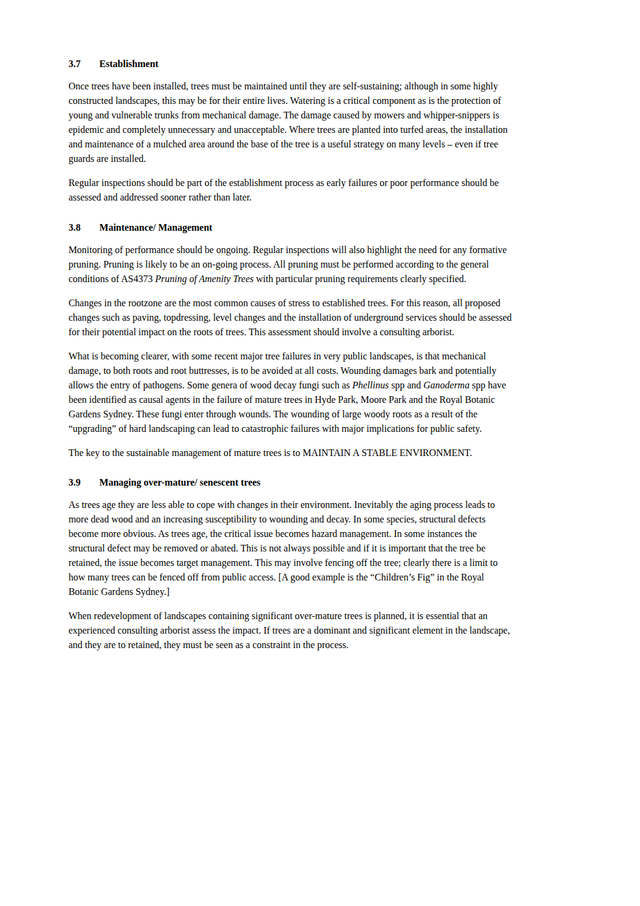3.7 Establishment
Once trees have been installed, trees must be maintained until they are self-sustaining; although in some highly constructed landscapes, this may be for their entire lives. Watering is a critical component as is the protection of young and vulnerable trunks from mechanical damage. The damage caused by mowers and whipper-snippers is epidemic and completely unnecessary and unacceptable. Where trees are planted into turfed areas, the installation and maintenance of a mulched area around the base of the tree is a useful strategy on many levels – even if tree guards are installed.
Regular inspections should be part of the establishment process as early failures or poor performance should be assessed and addressed sooner rather than later.
3.8 Maintenance/ Management
Monitoring of performance should be ongoing. Regular inspections will also highlight the need for any formative pruning. Pruning is likely to be an on-going process. All pruning must be performed according to the general conditions of AS4373 Pruning of Amenity Trees with particular pruning requirements clearly specified.
Changes in the rootzone are the most common causes of stress to established trees. For this reason, all proposed changes such as paving, topdressing, level changes and the installation of underground services should be assessed for their potential impact on the roots of trees. This assessment should involve a consulting arborist.
What is becoming clearer, with some recent major tree failures in very public landscapes, is that mechanical damage, to both roots and root buttresses, is to be avoided at all costs. Wounding damages bark and potentially allows the entry of pathogens. Some genera of wood decay fungi such as Phellinus spp and Ganoderma spp have been identified as causal agents in the failure of mature trees in Hyde Park, Moore Park and the Royal Botanic Gardens Sydney. These fungi enter through wounds. The wounding of large woody roots as a result of the “upgrading” of hard landscaping can lead to catastrophic failures with major implications for public safety.
The key to the sustainable management of mature trees is to MAINTAIN A STABLE ENVIRONMENT.
3.9 Managing over-mature/ senescent trees
As trees age they are less able to cope with changes in their environment. Inevitably the aging process leads to more dead wood and an increasing susceptibility to wounding and decay. In some species, structural defects become more obvious. As trees age, the critical issue becomes hazard management. In some instances the structural defect may be removed or abated. This is not always possible and if it is important that the tree be retained, the issue becomes target management. This may involve fencing off the tree; clearly there is a limit to how many trees can be fenced off from public access. [A good example is the “Children’s Fig” in the Royal Botanic Gardens Sydney.]
When redevelopment of landscapes containing significant over-mature trees is planned, it is essential that an experienced consulting arborist assess the impact. If trees are a dominant and significant element in the landscape, and they are to retained, they must be seen as a constraint in the process.